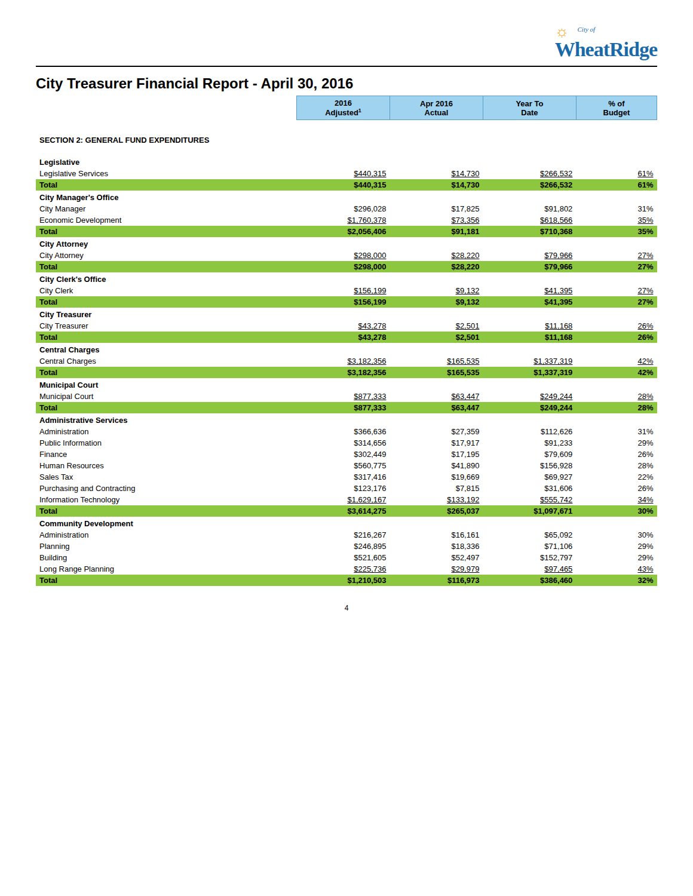☼ City of
WheatRidge
City Treasurer Financial Report - April 30, 2016
| | 2016 Adjusted 1 | Apr 2016 Actual | Year To Date | % of Budget |
| --- | --- | --- | --- | --- |
| SECTION 2: GENERAL FUND EXPENDITURES | | | | |
| Legislative | | | | |
| Legislative Services | $440,315 | $14,730 | $266,532 | 61% |
| Total | $440,315 | $14,730 | $266,532 | 61% |
| City Manager's Office | | | | |
| City Manager | $296,028 | $17,825 | $91,802 | 31% |
| Economic Development | $1,760,378 | $73,356 | $618,566 | 35% |
| Total | $2,056,406 | $91,181 | $710,368 | 35% |
| City Attorney | | | | |
| City Attorney | $298,000 | $28,220 | $79,966 | 27% |
| Total | $298,000 | $28,220 | $79,966 | 27% |
| City Clerk's Office | | | | |
| City Clerk | $156,199 | $9,132 | $41,395 | 27% |
| Total | $156,199 | $9,132 | $41,395 | 27% |
| City Treasurer | | | | |
| City Treasurer | $43,278 | $2,501 | $11,168 | 26% |
| Total | $43,278 | $2,501 | $11,168 | 26% |
| Central Charges | | | | |
| Central Charges | $3,182,356 | $165,535 | $1,337,319 | 42% |
| Total | $3,182,356 | $165,535 | $1,337,319 | 42% |
| Municipal Court | | | | |
| Municipal Court | $877,333 | $63,447 | $249,244 | 28% |
| Total | $877,333 | $63,447 | $249,244 | 28% |
| Administrative Services | | | | |
| Administration | $366,636 | $27,359 | $112,626 | 31% |
| Public Information | $314,656 | $17,917 | $91,233 | 29% |
| Finance | $302,449 | $17,195 | $79,609 | 26% |
| Human Resources | $560,775 | $41,890 | $156,928 | 28% |
| Sales Tax | $317,416 | $19,669 | $69,927 | 22% |
| Purchasing and Contracting | $123,176 | $7,815 | $31,606 | 26% |
| Information Technology | $1,629,167 | $133,192 | $555,742 | 34% |
| Total | $3,614,275 | $265,037 | $1,097,671 | 30% |
| Community Development | | | | |
| Administration | $216,267 | $16,161 | $65,092 | 30% |
| Planning | $246,895 | $18,336 | $71,106 | 29% |
| Building | $521,605 | $52,497 | $152,797 | 29% |
| Long Range Planning | $225,736 | $29,979 | $97,465 | 43% |
| Total | $1,210,503 | $116,973 | $386,460 | 32% |
4